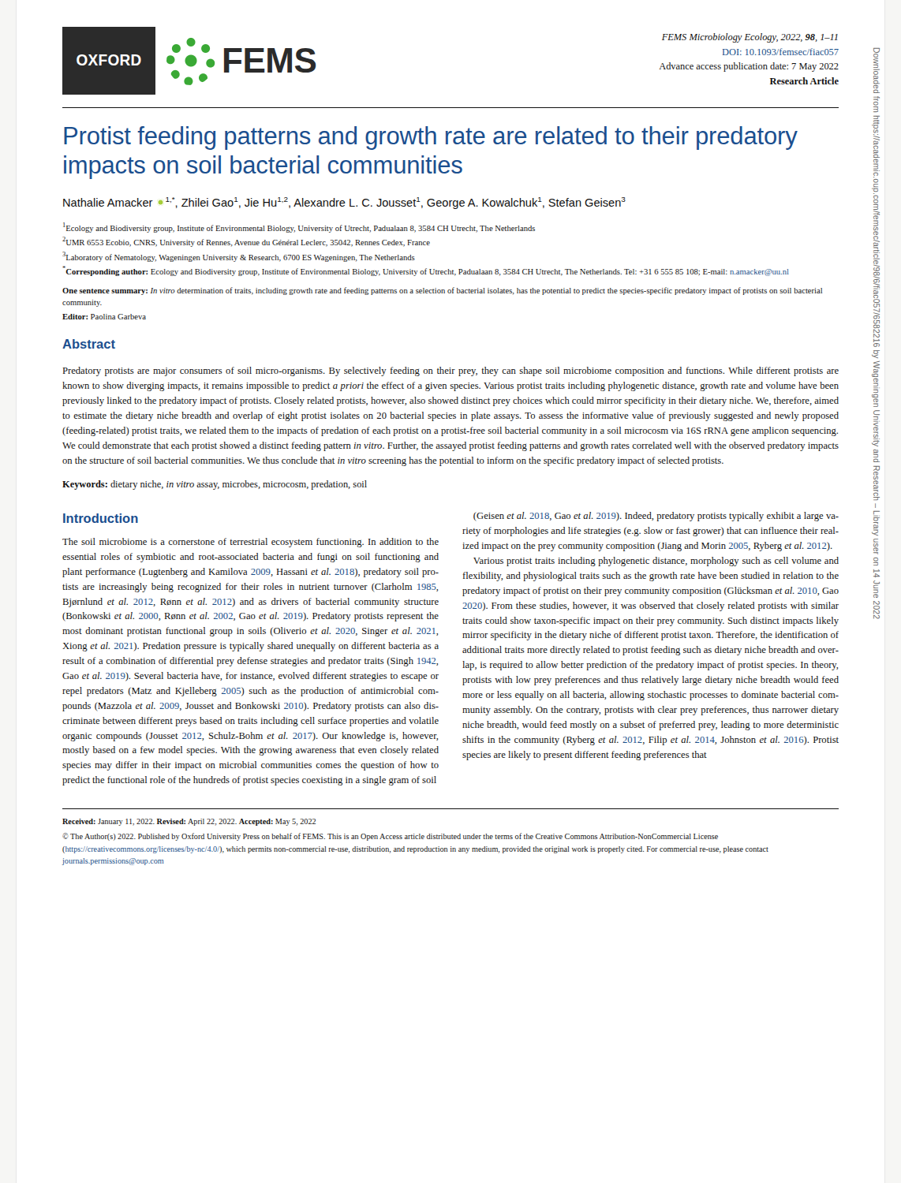Downloaded from https://academic.oup.com/femsec/article/98/6/fiac057/6582216 by Wageningen University and Research – Library user on 14 June 2022
OXFORD
FEMS
FEMS Microbiology Ecology, 2022, 98, 1–11
DOI: 10.1093/femsec/fiac057
Advance access publication date: 7 May 2022
Research Article
Protist feeding patterns and growth rate are related to their predatory impacts on soil bacterial communities
Nathalie Amacker 1,*, Zhilei Gao1, Jie Hu1,2, Alexandre L. C. Jousset1, George A. Kowalchuk1, Stefan Geisen3
1Ecology and Biodiversity group, Institute of Environmental Biology, University of Utrecht, Padualaan 8, 3584 CH Utrecht, The Netherlands
2UMR 6553 Ecobio, CNRS, University of Rennes, Avenue du Général Leclerc, 35042, Rennes Cedex, France
3Laboratory of Nematology, Wageningen University & Research, 6700 ES Wageningen, The Netherlands
*Corresponding author: Ecology and Biodiversity group, Institute of Environmental Biology, University of Utrecht, Padualaan 8, 3584 CH Utrecht, The Netherlands. Tel: +31 6 555 85 108; E-mail: n.amacker@uu.nl
One sentence summary: In vitro determination of traits, including growth rate and feeding patterns on a selection of bacterial isolates, has the potential to predict the species-specific predatory impact of protists on soil bacterial community.
Editor: Paolina Garbeva
Abstract
Predatory protists are major consumers of soil micro-organisms. By selectively feeding on their prey, they can shape soil microbiome composition and functions. While different protists are known to show diverging impacts, it remains impossible to predict a priori the effect of a given species. Various protist traits including phylogenetic distance, growth rate and volume have been previously linked to the predatory impact of protists. Closely related protists, however, also showed distinct prey choices which could mirror specificity in their dietary niche. We, therefore, aimed to estimate the dietary niche breadth and overlap of eight protist isolates on 20 bacterial species in plate assays. To assess the informative value of previously suggested and newly proposed (feeding-related) protist traits, we related them to the impacts of predation of each protist on a protist-free soil bacterial community in a soil microcosm via 16S rRNA gene amplicon sequencing. We could demonstrate that each protist showed a distinct feeding pattern in vitro. Further, the assayed protist feeding patterns and growth rates correlated well with the observed predatory impacts on the structure of soil bacterial communities. We thus conclude that in vitro screening has the potential to inform on the specific predatory impact of selected protists.
Keywords: dietary niche, in vitro assay, microbes, microcosm, predation, soil
Introduction
The soil microbiome is a cornerstone of terrestrial ecosystem functioning. In addition to the essential roles of symbiotic and root-associated bacteria and fungi on soil functioning and plant performance (Lugtenberg and Kamilova 2009, Hassani et al. 2018), predatory soil protists are increasingly being recognized for their roles in nutrient turnover (Clarholm 1985, Bjørnlund et al. 2012, Rønn et al. 2012) and as drivers of bacterial community structure (Bonkowski et al. 2000, Rønn et al. 2002, Gao et al. 2019). Predatory protists represent the most dominant protistan functional group in soils (Oliverio et al. 2020, Singer et al. 2021, Xiong et al. 2021). Predation pressure is typically shared unequally on different bacteria as a result of a combination of differential prey defense strategies and predator traits (Singh 1942, Gao et al. 2019). Several bacteria have, for instance, evolved different strategies to escape or repel predators (Matz and Kjelleberg 2005) such as the production of antimicrobial compounds (Mazzola et al. 2009, Jousset and Bonkowski 2010). Predatory protists can also discriminate between different preys based on traits including cell surface properties and volatile organic compounds (Jousset 2012, Schulz-Bohm et al. 2017). Our knowledge is, however, mostly based on a few model species. With the growing awareness that even closely related species may differ in their impact on microbial communities comes the question of how to predict the functional role of the hundreds of protist species coexisting in a single gram of soil
(Geisen et al. 2018, Gao et al. 2019). Indeed, predatory protists typically exhibit a large variety of morphologies and life strategies (e.g. slow or fast grower) that can influence their realized impact on the prey community composition (Jiang and Morin 2005, Ryberg et al. 2012).
Various protist traits including phylogenetic distance, morphology such as cell volume and flexibility, and physiological traits such as the growth rate have been studied in relation to the predatory impact of protist on their prey community composition (Glücksman et al. 2010, Gao 2020). From these studies, however, it was observed that closely related protists with similar traits could show taxon-specific impact on their prey community. Such distinct impacts likely mirror specificity in the dietary niche of different protist taxon. Therefore, the identification of additional traits more directly related to protist feeding such as dietary niche breadth and overlap, is required to allow better prediction of the predatory impact of protist species. In theory, protists with low prey preferences and thus relatively large dietary niche breadth would feed more or less equally on all bacteria, allowing stochastic processes to dominate bacterial community assembly. On the contrary, protists with clear prey preferences, thus narrower dietary niche breadth, would feed mostly on a subset of preferred prey, leading to more deterministic shifts in the community (Ryberg et al. 2012, Filip et al. 2014, Johnston et al. 2016). Protist species are likely to present different feeding preferences that
Received: January 11, 2022. Revised: April 22, 2022. Accepted: May 5, 2022
© The Author(s) 2022. Published by Oxford University Press on behalf of FEMS. This is an Open Access article distributed under the terms of the Creative Commons Attribution-NonCommercial License (https://creativecommons.org/licenses/by-nc/4.0/), which permits non-commercial re-use, distribution, and reproduction in any medium, provided the original work is properly cited. For commercial re-use, please contact journals.permissions@oup.com